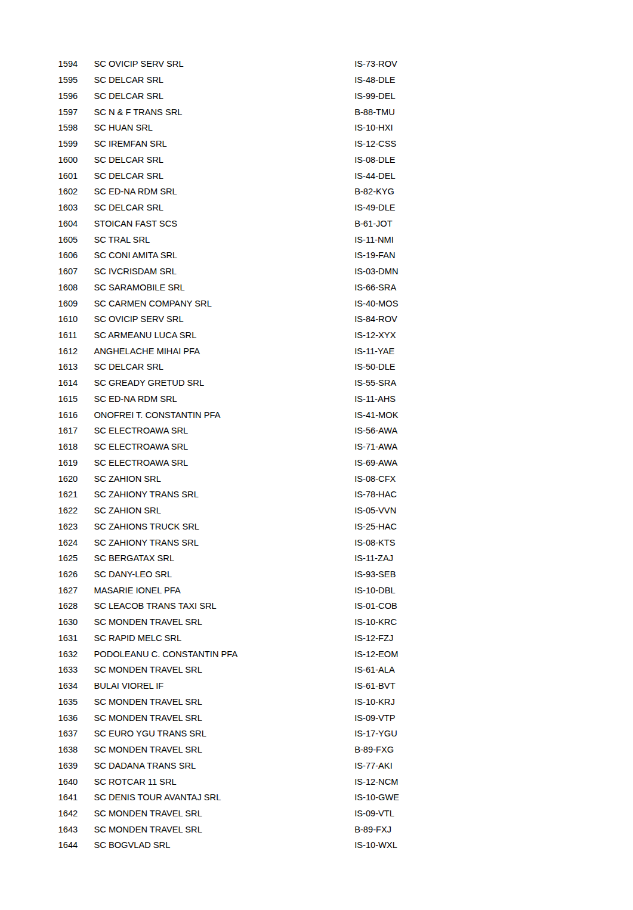| 1594 | SC OVICIP SERV SRL | IS-73-ROV |
| 1595 | SC DELCAR SRL | IS-48-DLE |
| 1596 | SC DELCAR SRL | IS-99-DEL |
| 1597 | SC N & F TRANS SRL | B-88-TMU |
| 1598 | SC HUAN SRL | IS-10-HXI |
| 1599 | SC IREMFAN SRL | IS-12-CSS |
| 1600 | SC DELCAR SRL | IS-08-DLE |
| 1601 | SC DELCAR SRL | IS-44-DEL |
| 1602 | SC ED-NA RDM SRL | B-82-KYG |
| 1603 | SC DELCAR SRL | IS-49-DLE |
| 1604 | STOICAN FAST SCS | B-61-JOT |
| 1605 | SC TRAL SRL | IS-11-NMI |
| 1606 | SC CONI AMITA SRL | IS-19-FAN |
| 1607 | SC IVCRISDAM SRL | IS-03-DMN |
| 1608 | SC SARAMOBILE SRL | IS-66-SRA |
| 1609 | SC CARMEN COMPANY SRL | IS-40-MOS |
| 1610 | SC OVICIP SERV SRL | IS-84-ROV |
| 1611 | SC ARMEANU LUCA SRL | IS-12-XYX |
| 1612 | ANGHELACHE MIHAI PFA | IS-11-YAE |
| 1613 | SC DELCAR SRL | IS-50-DLE |
| 1614 | SC GREADY GRETUD SRL | IS-55-SRA |
| 1615 | SC ED-NA RDM SRL | IS-11-AHS |
| 1616 | ONOFREI T. CONSTANTIN PFA | IS-41-MOK |
| 1617 | SC ELECTROAWA SRL | IS-56-AWA |
| 1618 | SC ELECTROAWA SRL | IS-71-AWA |
| 1619 | SC ELECTROAWA SRL | IS-69-AWA |
| 1620 | SC ZAHION SRL | IS-08-CFX |
| 1621 | SC ZAHIONY TRANS SRL | IS-78-HAC |
| 1622 | SC ZAHION SRL | IS-05-VVN |
| 1623 | SC ZAHIONS TRUCK SRL | IS-25-HAC |
| 1624 | SC ZAHIONY TRANS SRL | IS-08-KTS |
| 1625 | SC BERGATAX SRL | IS-11-ZAJ |
| 1626 | SC DANY-LEO SRL | IS-93-SEB |
| 1627 | MASARIE IONEL PFA | IS-10-DBL |
| 1628 | SC LEACOB TRANS TAXI SRL | IS-01-COB |
| 1630 | SC MONDEN TRAVEL SRL | IS-10-KRC |
| 1631 | SC RAPID MELC SRL | IS-12-FZJ |
| 1632 | PODOLEANU C. CONSTANTIN PFA | IS-12-EOM |
| 1633 | SC MONDEN TRAVEL SRL | IS-61-ALA |
| 1634 | BULAI VIOREL IF | IS-61-BVT |
| 1635 | SC MONDEN TRAVEL SRL | IS-10-KRJ |
| 1636 | SC MONDEN TRAVEL SRL | IS-09-VTP |
| 1637 | SC EURO YGU TRANS SRL | IS-17-YGU |
| 1638 | SC MONDEN TRAVEL SRL | B-89-FXG |
| 1639 | SC DADANA TRANS SRL | IS-77-AKI |
| 1640 | SC ROTCAR 11 SRL | IS-12-NCM |
| 1641 | SC DENIS TOUR AVANTAJ SRL | IS-10-GWE |
| 1642 | SC MONDEN TRAVEL SRL | IS-09-VTL |
| 1643 | SC MONDEN TRAVEL SRL | B-89-FXJ |
| 1644 | SC BOGVLAD SRL | IS-10-WXL |